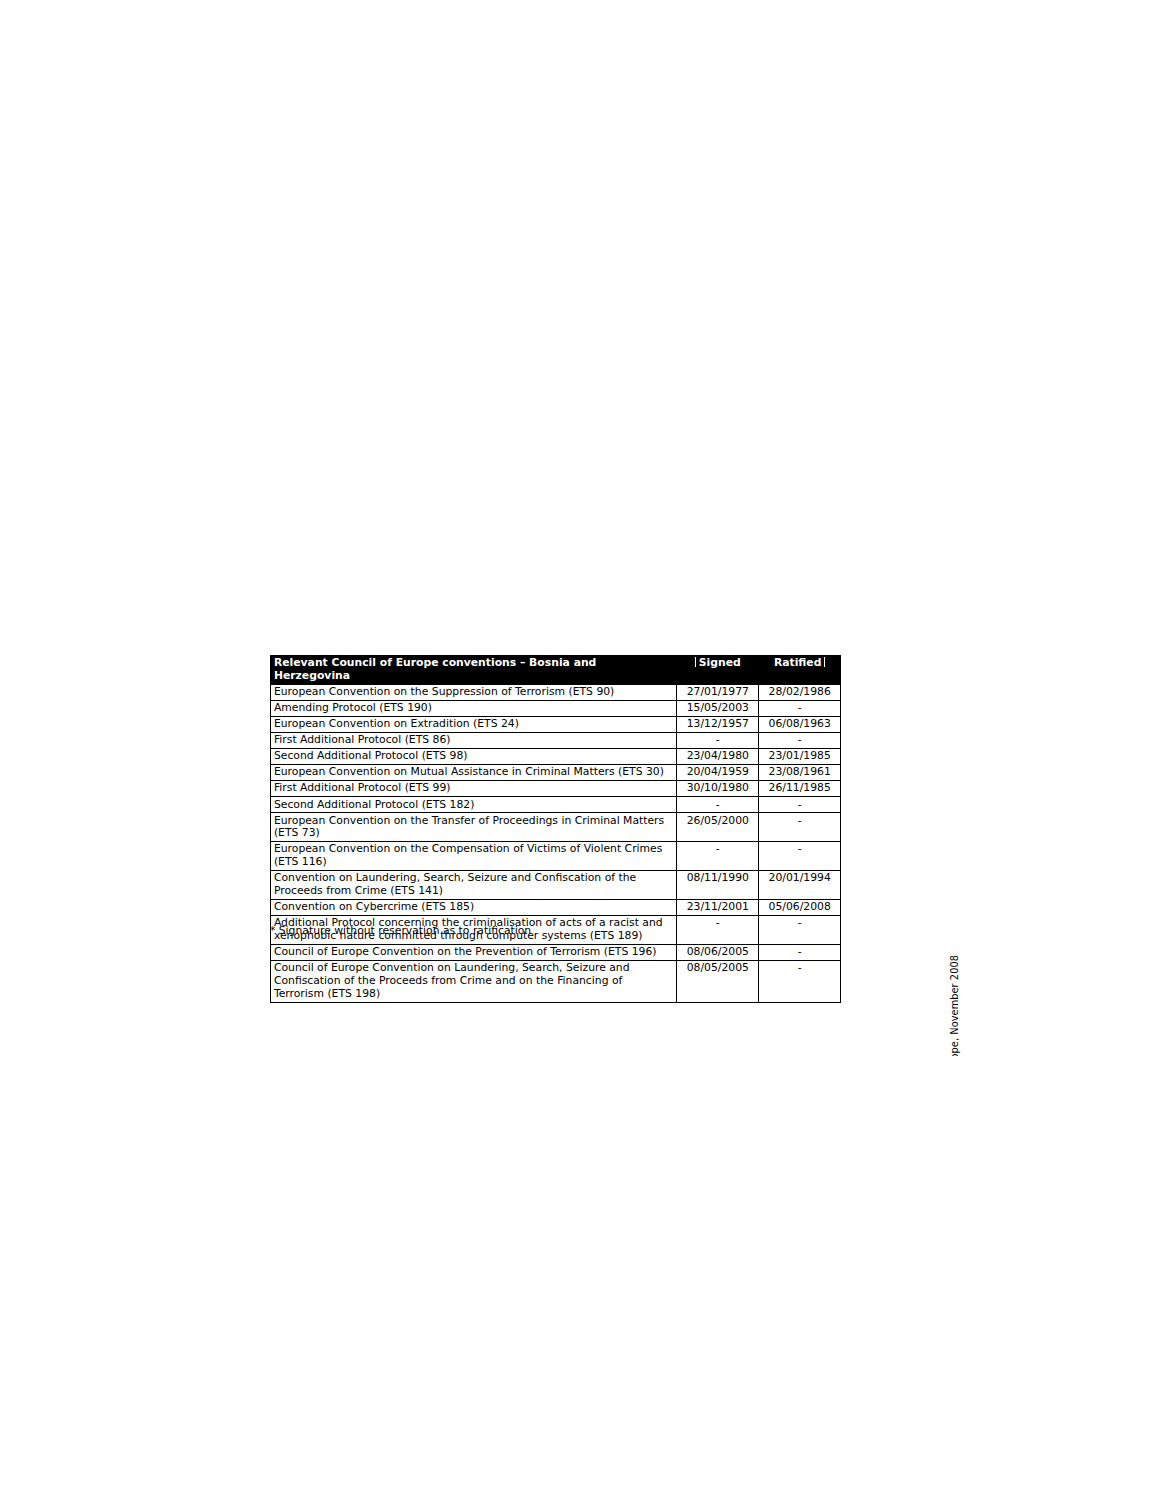Counter-Terrorism Task Force © Council of Europe, November 2008
| Relevant Council of Europe conventions – Bosnia and Herzegovina | Signed | Ratified |
| --- | --- | --- |
| European Convention on the Suppression of Terrorism (ETS 90) | 27/01/1977 | 28/02/1986 |
| Amending Protocol (ETS 190) | 15/05/2003 | - |
| European Convention on Extradition (ETS 24) | 13/12/1957 | 06/08/1963 |
| First Additional Protocol (ETS 86) | - | - |
| Second Additional Protocol (ETS 98) | 23/04/1980 | 23/01/1985 |
| European Convention on Mutual Assistance in Criminal Matters (ETS 30) | 20/04/1959 | 23/08/1961 |
| First Additional Protocol (ETS 99) | 30/10/1980 | 26/11/1985 |
| Second Additional Protocol (ETS 182) | - | - |
| European Convention on the Transfer of Proceedings in Criminal Matters (ETS 73) | 26/05/2000 | - |
| European Convention on the Compensation of Victims of Violent Crimes (ETS 116) | - | - |
| Convention on Laundering, Search, Seizure and Confiscation of the Proceeds from Crime (ETS 141) | 08/11/1990 | 20/01/1994 |
| Convention on Cybercrime (ETS 185) | 23/11/2001 | 05/06/2008 |
| Additional Protocol concerning the criminalisation of acts of a racist and xenophobic nature committed through computer systems (ETS 189) | - | - |
| Council of Europe Convention on the Prevention of Terrorism (ETS 196) | 08/06/2005 | - |
| Council of Europe Convention on Laundering, Search, Seizure and Confiscation of the Proceeds from Crime and on the Financing of Terrorism (ETS 198) | 08/05/2005 | - |
* Signature without reservation as to ratification